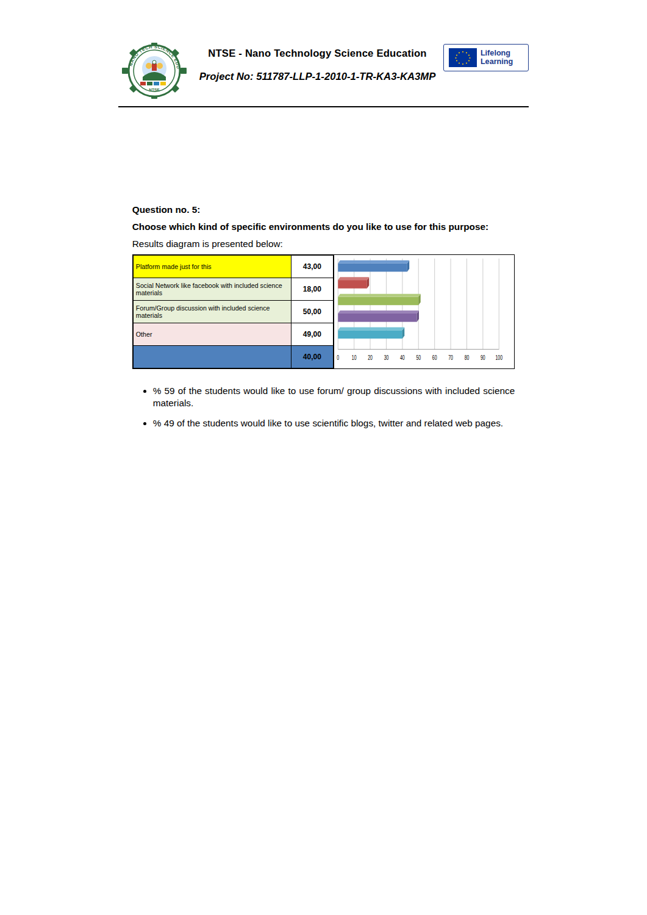NANO TECH SCIENCE EDUCATION NTSE
NTSE - Nano Technology Science Education
Project No: 511787-LLP-1-2010-1-TR-KA3-KA3MP
Lifelong
Learning
Question no. 5:
Choose which kind of specific environments do you like to use for this purpose:
Results diagram is presented below:
| Platform made just for this | 43,00 |
| Social Network like facebook with included science materials | 18,00 |
| Forum/Group discussion with included science materials | 50,00 |
| Other | 49,00 |
| | 40,00 |
0 10 20 30 40 50 60 70 80 90 100
% 59 of the students would like to use forum/ group discussions with included science materials.
% 49 of the students would like to use scientific blogs, twitter and related web pages.